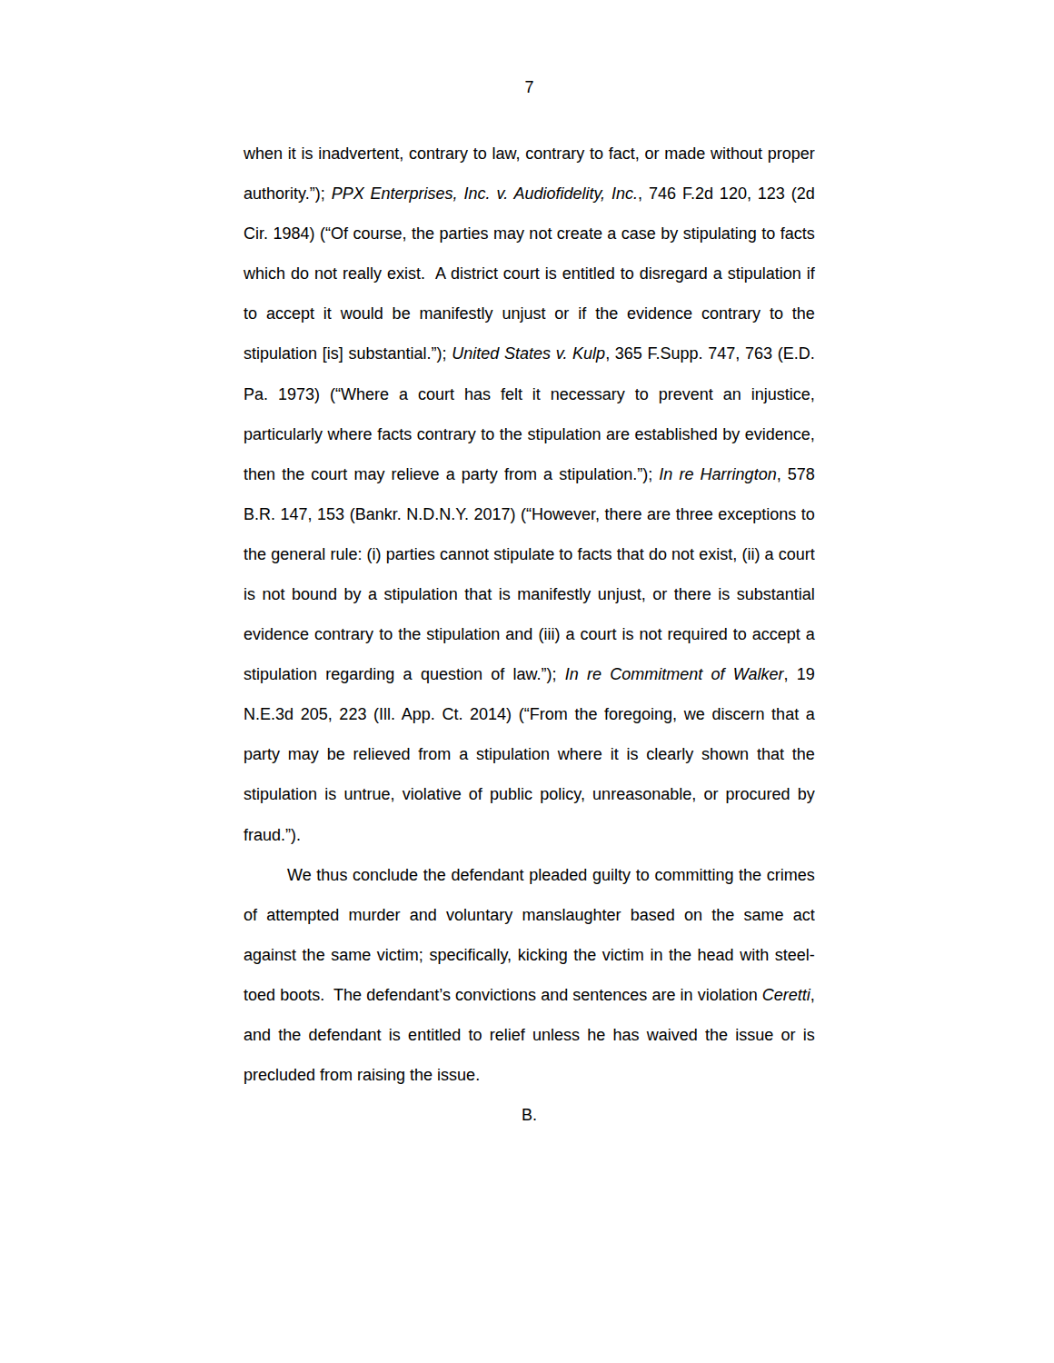7
when it is inadvertent, contrary to law, contrary to fact, or made without proper authority.”); PPX Enterprises, Inc. v. Audiofidelity, Inc., 746 F.2d 120, 123 (2d Cir. 1984) (“Of course, the parties may not create a case by stipulating to facts which do not really exist. A district court is entitled to disregard a stipulation if to accept it would be manifestly unjust or if the evidence contrary to the stipulation [is] substantial.”); United States v. Kulp, 365 F.Supp. 747, 763 (E.D. Pa. 1973) (“Where a court has felt it necessary to prevent an injustice, particularly where facts contrary to the stipulation are established by evidence, then the court may relieve a party from a stipulation.”); In re Harrington, 578 B.R. 147, 153 (Bankr. N.D.N.Y. 2017) (“However, there are three exceptions to the general rule: (i) parties cannot stipulate to facts that do not exist, (ii) a court is not bound by a stipulation that is manifestly unjust, or there is substantial evidence contrary to the stipulation and (iii) a court is not required to accept a stipulation regarding a question of law.”); In re Commitment of Walker, 19 N.E.3d 205, 223 (Ill. App. Ct. 2014) (“From the foregoing, we discern that a party may be relieved from a stipulation where it is clearly shown that the stipulation is untrue, violative of public policy, unreasonable, or procured by fraud.”).
We thus conclude the defendant pleaded guilty to committing the crimes of attempted murder and voluntary manslaughter based on the same act against the same victim; specifically, kicking the victim in the head with steel-toed boots. The defendant’s convictions and sentences are in violation Ceretti, and the defendant is entitled to relief unless he has waived the issue or is precluded from raising the issue.
B.